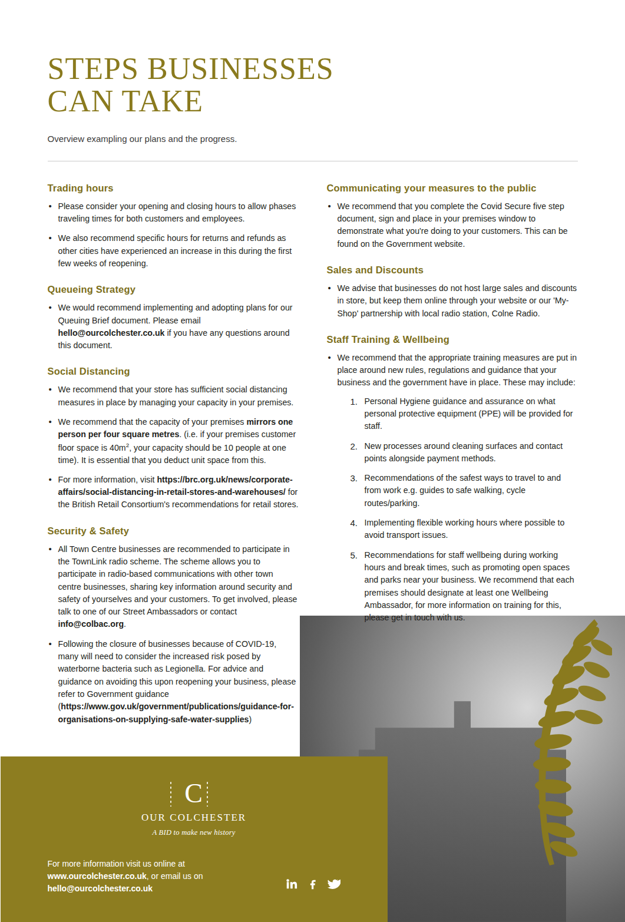Steps Businesses
Can Take
Overview exampling our plans and the progress.
Trading hours
Please consider your opening and closing hours to allow phases traveling times for both customers and employees.
We also recommend specific hours for returns and refunds as other cities have experienced an increase in this during the first few weeks of reopening.
Queueing Strategy
We would recommend implementing and adopting plans for our Queuing Brief document. Please email hello@ourcolchester.co.uk if you have any questions around this document.
Social Distancing
We recommend that your store has sufficient social distancing measures in place by managing your capacity in your premises.
We recommend that the capacity of your premises mirrors one person per four square metres. (i.e. if your premises customer floor space is 40m2, your capacity should be 10 people at one time). It is essential that you deduct unit space from this.
For more information, visit https://brc.org.uk/news/corporate-affairs/social-distancing-in-retail-stores-and-warehouses/ for the British Retail Consortium's recommendations for retail stores.
Security & Safety
All Town Centre businesses are recommended to participate in the TownLink radio scheme. The scheme allows you to participate in radio-based communications with other town centre businesses, sharing key information around security and safety of yourselves and your customers. To get involved, please talk to one of our Street Ambassadors or contact info@colbac.org.
Following the closure of businesses because of COVID-19, many will need to consider the increased risk posed by waterborne bacteria such as Legionella. For advice and guidance on avoiding this upon reopening your business, please refer to Government guidance (https://www.gov.uk/government/publications/guidance-for-organisations-on-supplying-safe-water-supplies)
Communicating your measures to the public
We recommend that you complete the Covid Secure five step document, sign and place in your premises window to demonstrate what you're doing to your customers. This can be found on the Government website.
Sales and Discounts
We advise that businesses do not host large sales and discounts in store, but keep them online through your website or our 'My-Shop' partnership with local radio station, Colne Radio.
Staff Training & Wellbeing
We recommend that the appropriate training measures are put in place around new rules, regulations and guidance that your business and the government have in place. These may include:
Personal Hygiene guidance and assurance on what personal protective equipment (PPE) will be provided for staff.
New processes around cleaning surfaces and contact points alongside payment methods.
Recommendations of the safest ways to travel to and from work e.g. guides to safe walking, cycle routes/parking.
Implementing flexible working hours where possible to avoid transport issues.
Recommendations for staff wellbeing during working hours and break times, such as promoting open spaces and parks near your business. We recommend that each premises should designate at least one Wellbeing Ambassador, for more information on training for this, please get in touch with us.
C
Our Colchester
A BID to make new history
For more information visit us online at
www.ourcolchester.co.uk, or email us on
hello@ourcolchester.co.uk